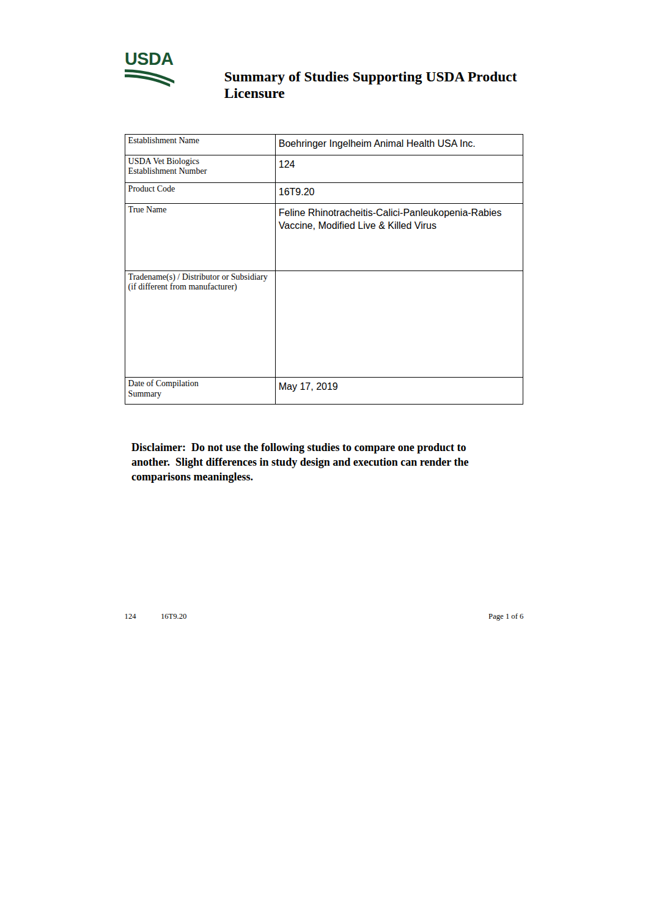USDA
Summary of Studies Supporting USDA Product Licensure
| Establishment Name | Boehringer Ingelheim Animal Health USA Inc. |
| USDA Vet Biologics Establishment Number | 124 |
| Product Code | 16T9.20 |
| True Name | Feline Rhinotracheitis-Calici-Panleukopenia-Rabies Vaccine, Modified Live & Killed Virus |
| Tradename(s) / Distributor or Subsidiary (if different from manufacturer) | |
| Date of Compilation Summary | May 17, 2019 |
Disclaimer: Do not use the following studies to compare one product to another. Slight differences in study design and execution can render the comparisons meaningless.
12416T9.20
Page 1 of 6